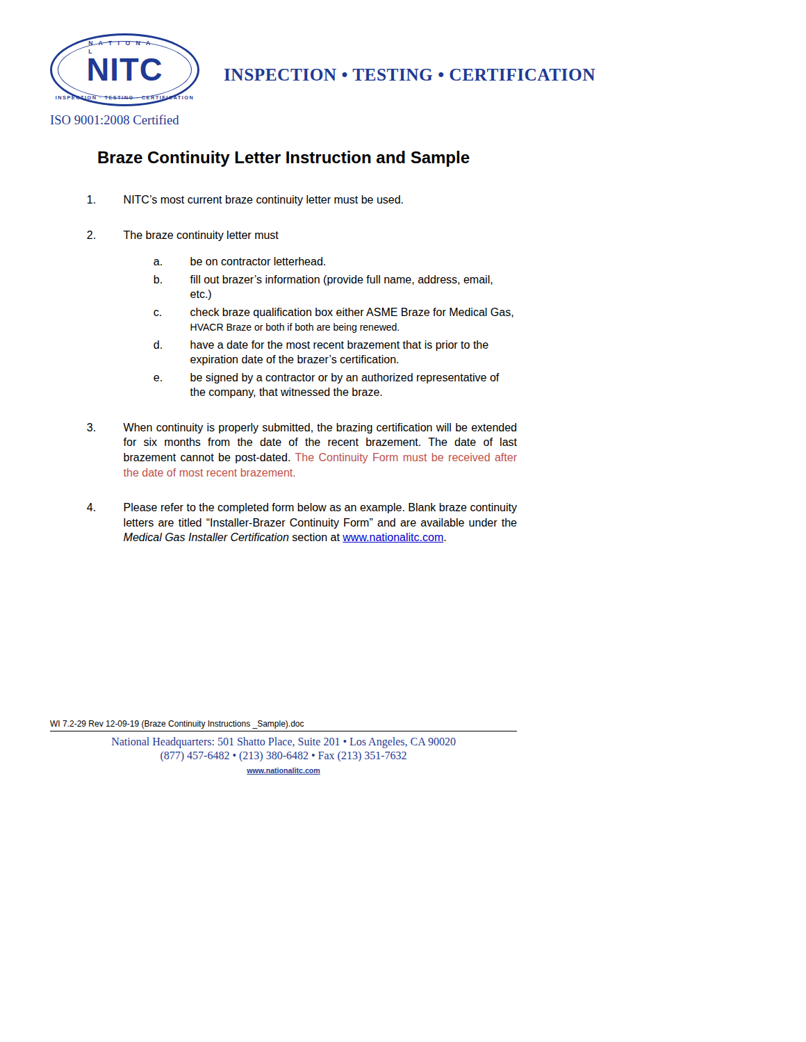N A T I O N A L
NITC
INSPECTION · TESTING · CERTIFICATION
ISO 9001:2008 Certified
INSPECTION • TESTING • CERTIFICATION
Braze Continuity Letter Instruction and Sample
NITC’s most current braze continuity letter must be used.
The braze continuity letter must
be on contractor letterhead.
fill out brazer’s information (provide full name, address, email, etc.)
check braze qualification box either ASME Braze for Medical Gas,
HVACR Braze or both if both are being renewed.
have a date for the most recent brazement that is prior to the expiration date of the brazer’s certification.
be signed by a contractor or by an authorized representative of the company, that witnessed the braze.
When continuity is properly submitted, the brazing certification will be extended for six months from the date of the recent brazement. The date of last brazement cannot be post-dated. The Continuity Form must be received after the date of most recent brazement.
Please refer to the completed form below as an example. Blank braze continuity letters are titled “Installer-Brazer Continuity Form” and are available under the Medical Gas Installer Certification section at www.nationalitc.com.
WI 7.2-29 Rev 12-09-19 (Braze Continuity Instructions _Sample).doc
National Headquarters: 501 Shatto Place, Suite 201 • Los Angeles, CA 90020
(877) 457-6482 • (213) 380-6482 • Fax (213) 351-7632
www.nationalitc.com